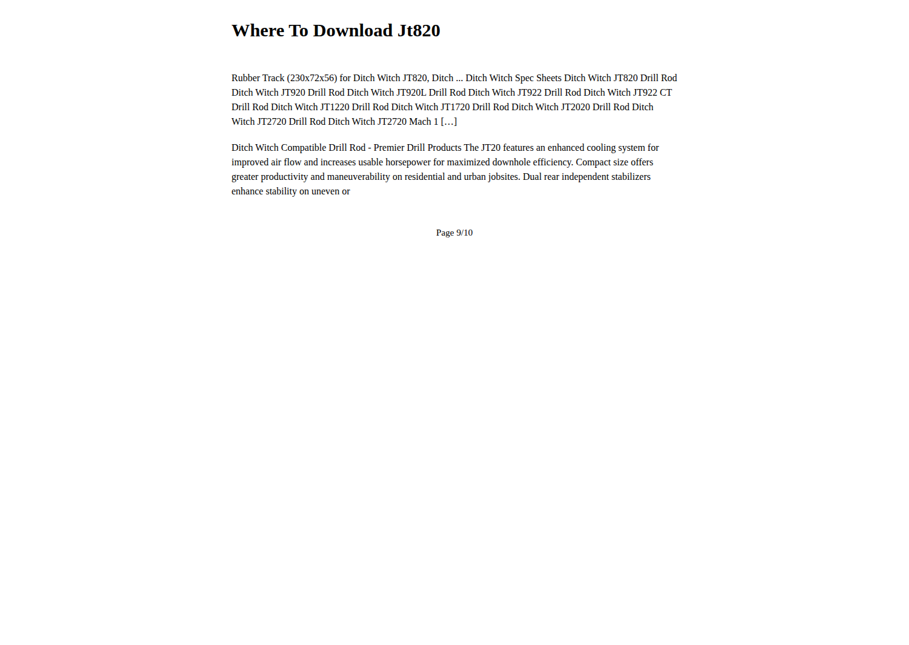Where To Download Jt820
Rubber Track (230x72x56) for Ditch Witch JT820, Ditch ... Ditch Witch Spec Sheets Ditch Witch JT820 Drill Rod Ditch Witch JT920 Drill Rod Ditch Witch JT920L Drill Rod Ditch Witch JT922 Drill Rod Ditch Witch JT922 CT Drill Rod Ditch Witch JT1220 Drill Rod Ditch Witch JT1720 Drill Rod Ditch Witch JT2020 Drill Rod Ditch Witch JT2720 Drill Rod Ditch Witch JT2720 Mach 1 […]
Ditch Witch Compatible Drill Rod - Premier Drill Products The JT20 features an enhanced cooling system for improved air flow and increases usable horsepower for maximized downhole efficiency. Compact size offers greater productivity and maneuverability on residential and urban jobsites. Dual rear independent stabilizers enhance stability on uneven or
Page 9/10